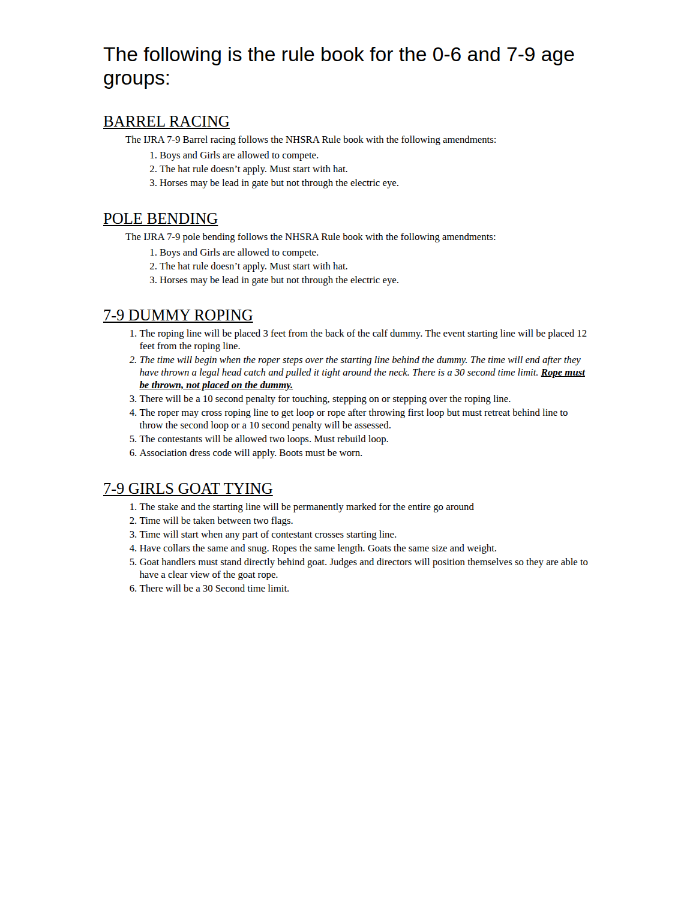The following is the rule book for the 0-6 and 7-9 age groups:
BARREL RACING
The IJRA 7-9 Barrel racing follows the NHSRA Rule book with the following amendments:
Boys and Girls are allowed to compete.
The hat rule doesn’t apply. Must start with hat.
Horses may be lead in gate but not through the electric eye.
POLE BENDING
The IJRA 7-9 pole bending follows the NHSRA Rule book with the following amendments:
Boys and Girls are allowed to compete.
The hat rule doesn’t apply. Must start with hat.
Horses may be lead in gate but not through the electric eye.
7-9 DUMMY ROPING
The roping line will be placed 3 feet from the back of the calf dummy. The event starting line will be placed 12 feet from the roping line.
The time will begin when the roper steps over the starting line behind the dummy. The time will end after they have thrown a legal head catch and pulled it tight around the neck. There is a 30 second time limit. Rope must be thrown, not placed on the dummy.
There will be a 10 second penalty for touching, stepping on or stepping over the roping line.
The roper may cross roping line to get loop or rope after throwing first loop but must retreat behind line to throw the second loop or a 10 second penalty will be assessed.
The contestants will be allowed two loops. Must rebuild loop.
Association dress code will apply. Boots must be worn.
7-9 GIRLS GOAT TYING
The stake and the starting line will be permanently marked for the entire go around
Time will be taken between two flags.
Time will start when any part of contestant crosses starting line.
Have collars the same and snug. Ropes the same length. Goats the same size and weight.
Goat handlers must stand directly behind goat. Judges and directors will position themselves so they are able to have a clear view of the goat rope.
There will be a 30 Second time limit.